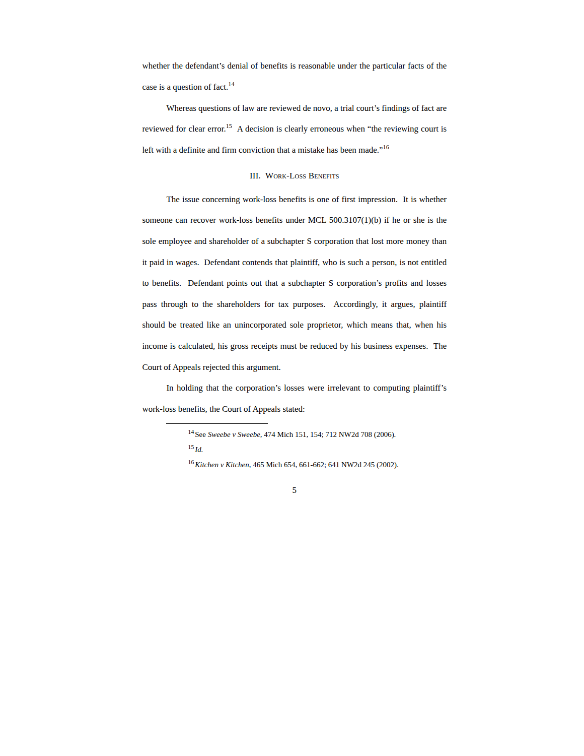whether the defendant’s denial of benefits is reasonable under the particular facts of the case is a question of fact.14
Whereas questions of law are reviewed de novo, a trial court’s findings of fact are reviewed for clear error.15 A decision is clearly erroneous when “the reviewing court is left with a definite and firm conviction that a mistake has been made.”16
III. Work-Loss Benefits
The issue concerning work-loss benefits is one of first impression. It is whether someone can recover work-loss benefits under MCL 500.3107(1)(b) if he or she is the sole employee and shareholder of a subchapter S corporation that lost more money than it paid in wages. Defendant contends that plaintiff, who is such a person, is not entitled to benefits. Defendant points out that a subchapter S corporation’s profits and losses pass through to the shareholders for tax purposes. Accordingly, it argues, plaintiff should be treated like an unincorporated sole proprietor, which means that, when his income is calculated, his gross receipts must be reduced by his business expenses. The Court of Appeals rejected this argument.
In holding that the corporation’s losses were irrelevant to computing plaintiff’s work-loss benefits, the Court of Appeals stated:
14 See Sweebe v Sweebe, 474 Mich 151, 154; 712 NW2d 708 (2006).
15 Id.
16 Kitchen v Kitchen, 465 Mich 654, 661-662; 641 NW2d 245 (2002).
5